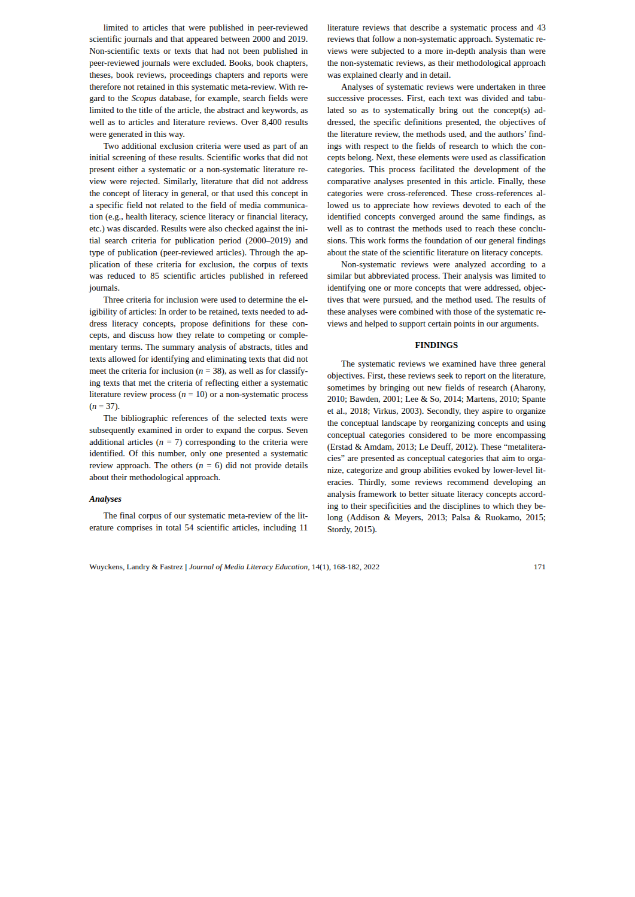limited to articles that were published in peer-reviewed scientific journals and that appeared between 2000 and 2019. Non-scientific texts or texts that had not been published in peer-reviewed journals were excluded. Books, book chapters, theses, book reviews, proceedings chapters and reports were therefore not retained in this systematic meta-review. With regard to the Scopus database, for example, search fields were limited to the title of the article, the abstract and keywords, as well as to articles and literature reviews. Over 8,400 results were generated in this way.
Two additional exclusion criteria were used as part of an initial screening of these results. Scientific works that did not present either a systematic or a non-systematic literature review were rejected. Similarly, literature that did not address the concept of literacy in general, or that used this concept in a specific field not related to the field of media communication (e.g., health literacy, science literacy or financial literacy, etc.) was discarded. Results were also checked against the initial search criteria for publication period (2000–2019) and type of publication (peer-reviewed articles). Through the application of these criteria for exclusion, the corpus of texts was reduced to 85 scientific articles published in refereed journals.
Three criteria for inclusion were used to determine the eligibility of articles: In order to be retained, texts needed to address literacy concepts, propose definitions for these concepts, and discuss how they relate to competing or complementary terms. The summary analysis of abstracts, titles and texts allowed for identifying and eliminating texts that did not meet the criteria for inclusion (n = 38), as well as for classifying texts that met the criteria of reflecting either a systematic literature review process (n = 10) or a non-systematic process (n = 37).
The bibliographic references of the selected texts were subsequently examined in order to expand the corpus. Seven additional articles (n = 7) corresponding to the criteria were identified. Of this number, only one presented a systematic review approach. The others (n = 6) did not provide details about their methodological approach.
Analyses
The final corpus of our systematic meta-review of the literature comprises in total 54 scientific articles, including 11 literature reviews that describe a systematic process and 43 reviews that follow a non-systematic approach. Systematic reviews were subjected to a more in-depth analysis than were the non-systematic reviews, as their methodological approach was explained clearly and in detail.
Analyses of systematic reviews were undertaken in three successive processes. First, each text was divided and tabulated so as to systematically bring out the concept(s) addressed, the specific definitions presented, the objectives of the literature review, the methods used, and the authors’ findings with respect to the fields of research to which the concepts belong. Next, these elements were used as classification categories. This process facilitated the development of the comparative analyses presented in this article. Finally, these categories were cross-referenced. These cross-references allowed us to appreciate how reviews devoted to each of the identified concepts converged around the same findings, as well as to contrast the methods used to reach these conclusions. This work forms the foundation of our general findings about the state of the scientific literature on literacy concepts.
Non-systematic reviews were analyzed according to a similar but abbreviated process. Their analysis was limited to identifying one or more concepts that were addressed, objectives that were pursued, and the method used. The results of these analyses were combined with those of the systematic reviews and helped to support certain points in our arguments.
Findings
The systematic reviews we examined have three general objectives. First, these reviews seek to report on the literature, sometimes by bringing out new fields of research (Aharony, 2010; Bawden, 2001; Lee & So, 2014; Martens, 2010; Spante et al., 2018; Virkus, 2003). Secondly, they aspire to organize the conceptual landscape by reorganizing concepts and using conceptual categories considered to be more encompassing (Erstad & Amdam, 2013; Le Deuff, 2012). These “metaliteracies” are presented as conceptual categories that aim to organize, categorize and group abilities evoked by lower-level literacies. Thirdly, some reviews recommend developing an analysis framework to better situate literacy concepts according to their specificities and the disciplines to which they belong (Addison & Meyers, 2013; Palsa & Ruokamo, 2015; Stordy, 2015).
Wuyckens, Landry & Fastrez | Journal of Media Literacy Education, 14(1), 168-182, 2022
171